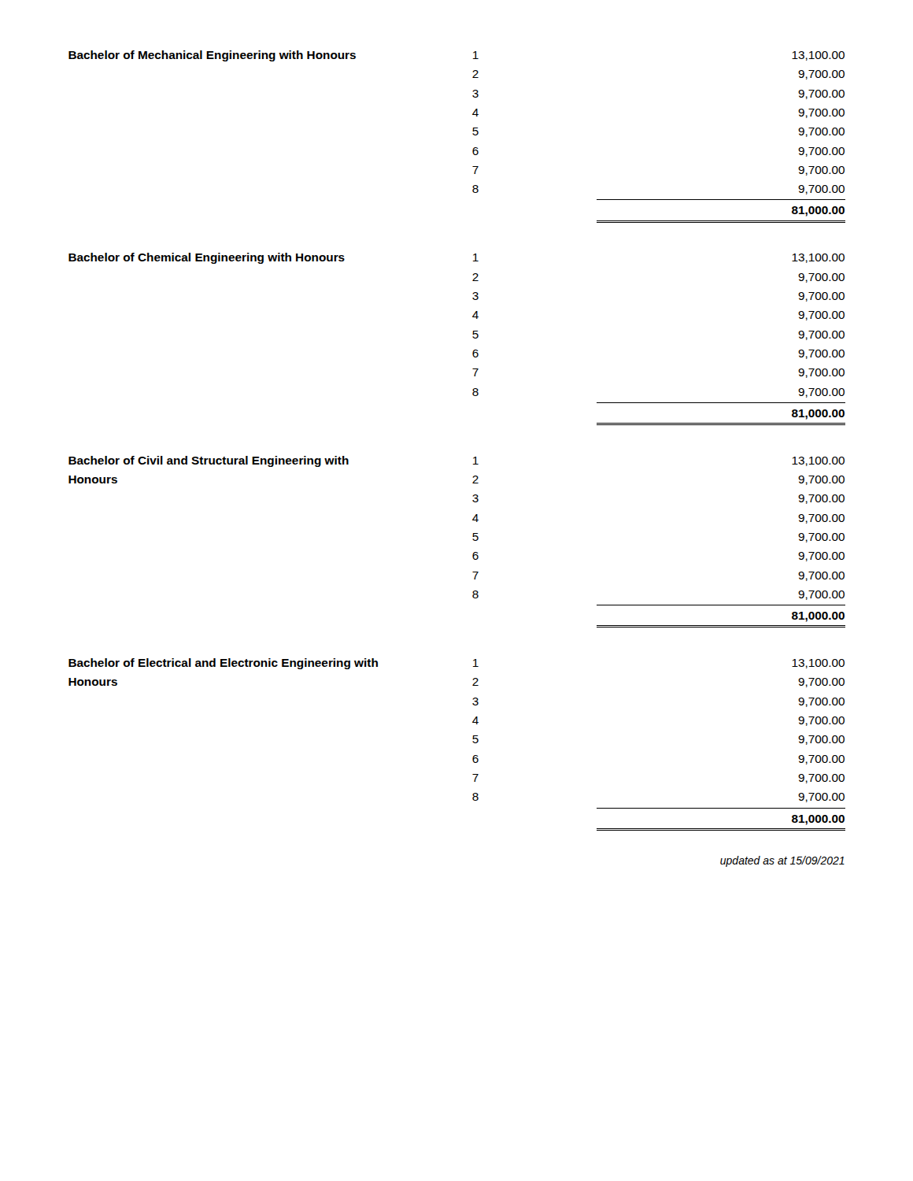| Bachelor of Mechanical Engineering with Honours | 1 | 13,100.00 |
| | 2 | 9,700.00 |
| | 3 | 9,700.00 |
| | 4 | 9,700.00 |
| | 5 | 9,700.00 |
| | 6 | 9,700.00 |
| | 7 | 9,700.00 |
| | 8 | 9,700.00 |
| | | 81,000.00 |
| Bachelor of Chemical Engineering with Honours | 1 | 13,100.00 |
| | 2 | 9,700.00 |
| | 3 | 9,700.00 |
| | 4 | 9,700.00 |
| | 5 | 9,700.00 |
| | 6 | 9,700.00 |
| | 7 | 9,700.00 |
| | 8 | 9,700.00 |
| | | 81,000.00 |
| Bachelor of Civil and Structural Engineering with | 1 | 13,100.00 |
| Honours | 2 | 9,700.00 |
| | 3 | 9,700.00 |
| | 4 | 9,700.00 |
| | 5 | 9,700.00 |
| | 6 | 9,700.00 |
| | 7 | 9,700.00 |
| | 8 | 9,700.00 |
| | | 81,000.00 |
| Bachelor of Electrical and Electronic Engineering with | 1 | 13,100.00 |
| Honours | 2 | 9,700.00 |
| | 3 | 9,700.00 |
| | 4 | 9,700.00 |
| | 5 | 9,700.00 |
| | 6 | 9,700.00 |
| | 7 | 9,700.00 |
| | 8 | 9,700.00 |
| | | 81,000.00 |
updated as at 15/09/2021